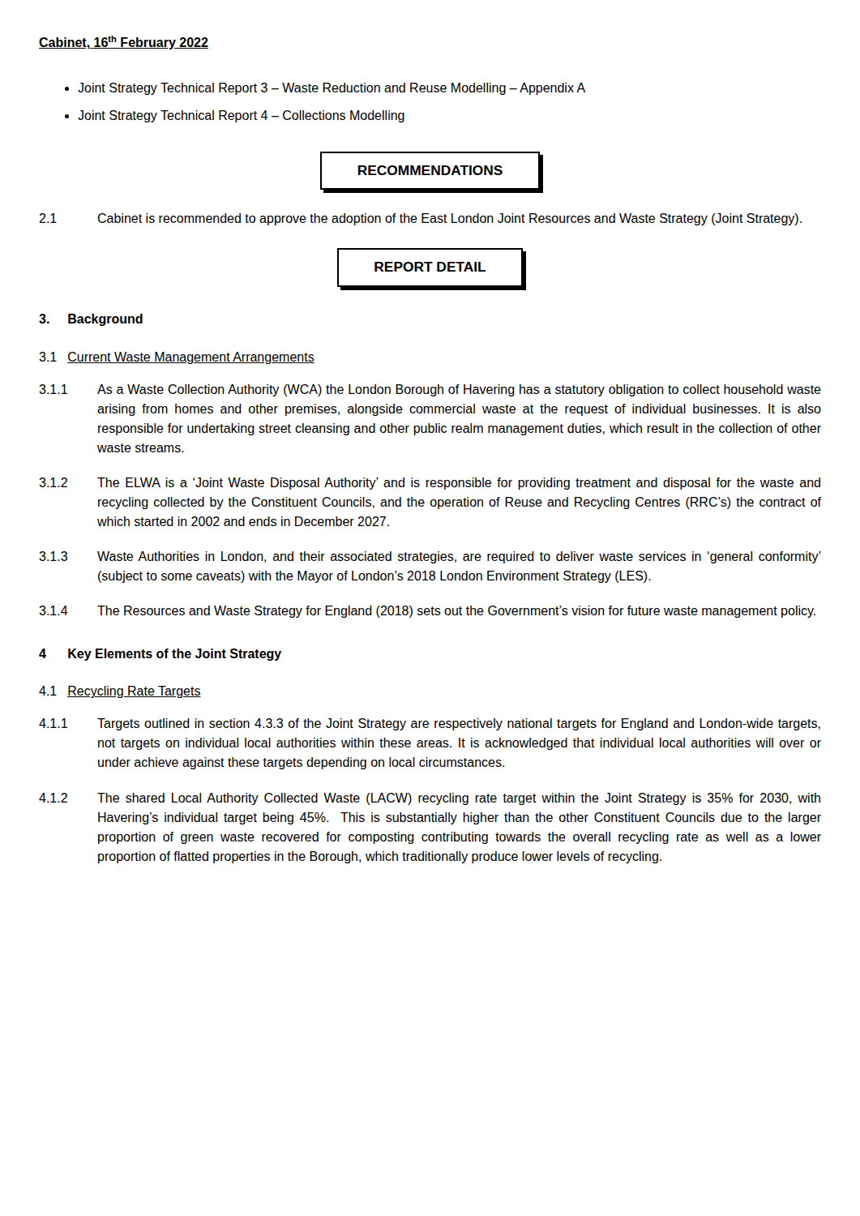Cabinet, 16th February 2022
Joint Strategy Technical Report 3 – Waste Reduction and Reuse Modelling – Appendix A
Joint Strategy Technical Report 4 – Collections Modelling
RECOMMENDATIONS
2.1
Cabinet is recommended to approve the adoption of the East London Joint Resources and Waste Strategy (Joint Strategy).
REPORT DETAIL
3. Background
3.1 Current Waste Management Arrangements
3.1.1
As a Waste Collection Authority (WCA) the London Borough of Havering has a statutory obligation to collect household waste arising from homes and other premises, alongside commercial waste at the request of individual businesses. It is also responsible for undertaking street cleansing and other public realm management duties, which result in the collection of other waste streams.
3.1.2
The ELWA is a ‘Joint Waste Disposal Authority’ and is responsible for providing treatment and disposal for the waste and recycling collected by the Constituent Councils, and the operation of Reuse and Recycling Centres (RRC’s) the contract of which started in 2002 and ends in December 2027.
3.1.3
Waste Authorities in London, and their associated strategies, are required to deliver waste services in ‘general conformity’ (subject to some caveats) with the Mayor of London’s 2018 London Environment Strategy (LES).
3.1.4
The Resources and Waste Strategy for England (2018) sets out the Government’s vision for future waste management policy.
4 Key Elements of the Joint Strategy
4.1 Recycling Rate Targets
4.1.1
Targets outlined in section 4.3.3 of the Joint Strategy are respectively national targets for England and London-wide targets, not targets on individual local authorities within these areas. It is acknowledged that individual local authorities will over or under achieve against these targets depending on local circumstances.
4.1.2
The shared Local Authority Collected Waste (LACW) recycling rate target within the Joint Strategy is 35% for 2030, with Havering’s individual target being 45%. This is substantially higher than the other Constituent Councils due to the larger proportion of green waste recovered for composting contributing towards the overall recycling rate as well as a lower proportion of flatted properties in the Borough, which traditionally produce lower levels of recycling.